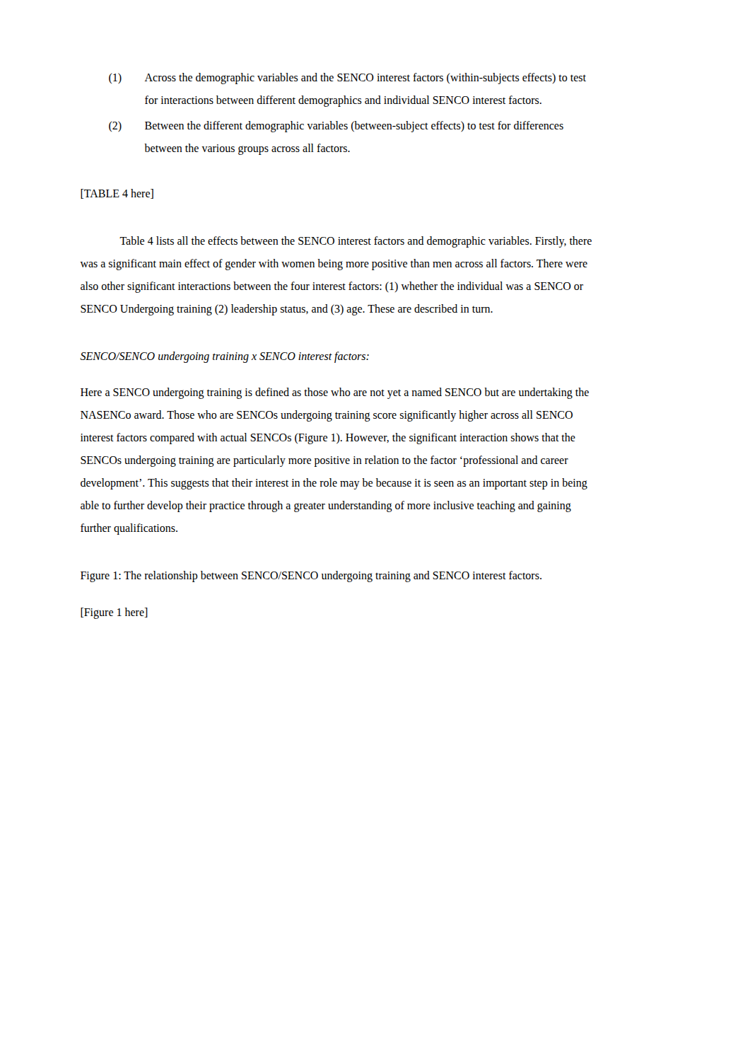(1) Across the demographic variables and the SENCO interest factors (within-subjects effects) to test for interactions between different demographics and individual SENCO interest factors.
(2) Between the different demographic variables (between-subject effects) to test for differences between the various groups across all factors.
[TABLE 4 here]
Table 4 lists all the effects between the SENCO interest factors and demographic variables. Firstly, there was a significant main effect of gender with women being more positive than men across all factors. There were also other significant interactions between the four interest factors: (1) whether the individual was a SENCO or SENCO Undergoing training (2) leadership status, and (3) age. These are described in turn.
SENCO/SENCO undergoing training x SENCO interest factors:
Here a SENCO undergoing training is defined as those who are not yet a named SENCO but are undertaking the NASENCo award. Those who are SENCOs undergoing training score significantly higher across all SENCO interest factors compared with actual SENCOs (Figure 1). However, the significant interaction shows that the SENCOs undergoing training are particularly more positive in relation to the factor ‘professional and career development’. This suggests that their interest in the role may be because it is seen as an important step in being able to further develop their practice through a greater understanding of more inclusive teaching and gaining further qualifications.
Figure 1: The relationship between SENCO/SENCO undergoing training and SENCO interest factors.
[Figure 1 here]